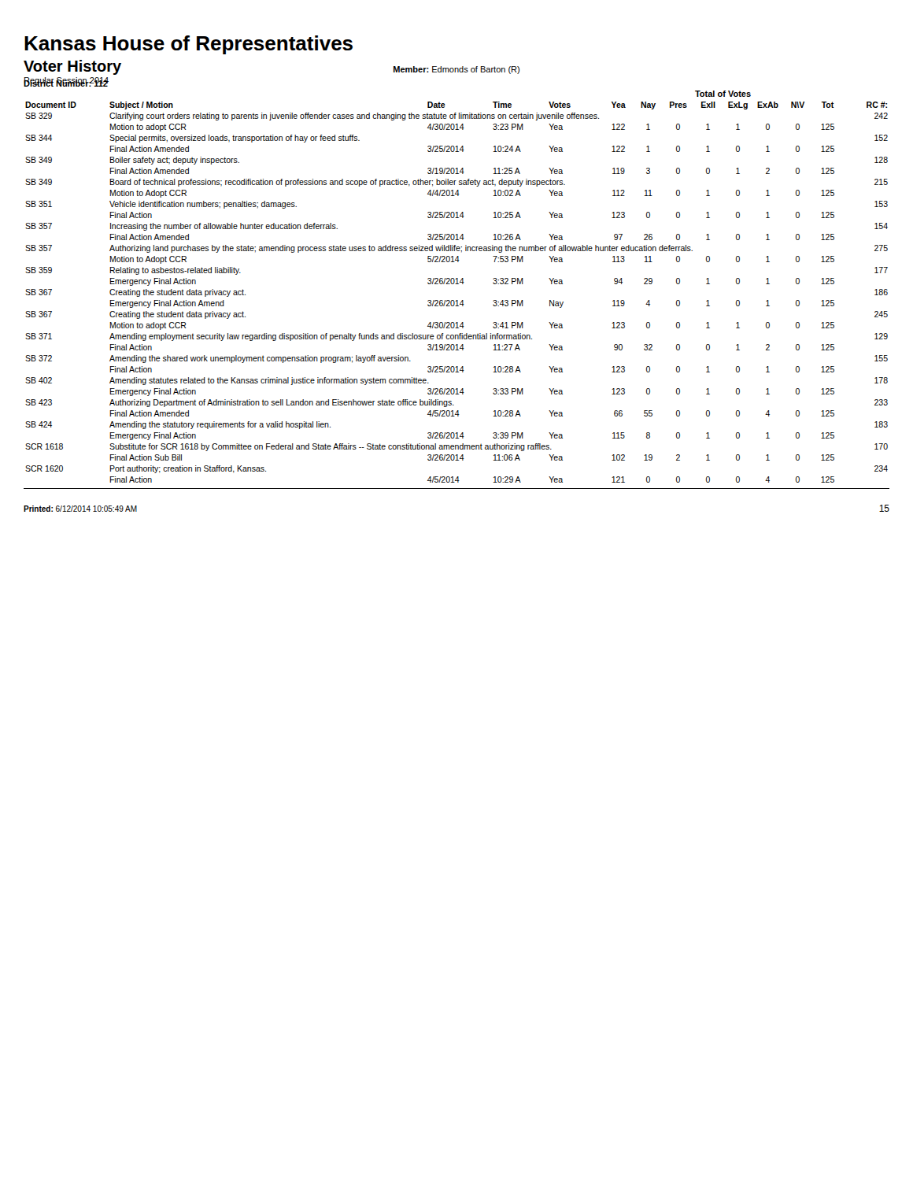Kansas House of Representatives
Voter History
Regular Session 2014
Member: Edmonds of Barton (R)
District Number: 112
| | Total of Votes | |
| --- | --- | --- |
| Document ID | Subject / Motion | Date | Time | Votes | Yea | Nay | Pres | ExII | ExLg | ExAb | N\V | Tot | RC #: |
| SB 329 | Clarifying court orders relating to parents in juvenile offender cases and changing the statute of limitations on certain juvenile offenses. | 242 |
| | Motion to adopt CCR | 4/30/2014 | 3:23 PM | Yea | 122 | 1 | 0 | 1 | 1 | 0 | 0 | 125 | |
| SB 344 | Special permits, oversized loads, transportation of hay or feed stuffs. | 152 |
| | Final Action Amended | 3/25/2014 | 10:24 A | Yea | 122 | 1 | 0 | 1 | 0 | 1 | 0 | 125 | |
| SB 349 | Boiler safety act; deputy inspectors. | 128 |
| | Final Action Amended | 3/19/2014 | 11:25 A | Yea | 119 | 3 | 0 | 0 | 1 | 2 | 0 | 125 | |
| SB 349 | Board of technical professions; recodification of professions and scope of practice, other; boiler safety act, deputy inspectors. | 215 |
| | Motion to Adopt CCR | 4/4/2014 | 10:02 A | Yea | 112 | 11 | 0 | 1 | 0 | 1 | 0 | 125 | |
| SB 351 | Vehicle identification numbers; penalties; damages. | 153 |
| | Final Action | 3/25/2014 | 10:25 A | Yea | 123 | 0 | 0 | 1 | 0 | 1 | 0 | 125 | |
| SB 357 | Increasing the number of allowable hunter education deferrals. | 154 |
| | Final Action Amended | 3/25/2014 | 10:26 A | Yea | 97 | 26 | 0 | 1 | 0 | 1 | 0 | 125 | |
| SB 357 | Authorizing land purchases by the state; amending process state uses to address seized wildlife; increasing the number of allowable hunter education deferrals. | 275 |
| | Motion to Adopt CCR | 5/2/2014 | 7:53 PM | Yea | 113 | 11 | 0 | 0 | 0 | 1 | 0 | 125 | |
| SB 359 | Relating to asbestos-related liability. | 177 |
| | Emergency Final Action | 3/26/2014 | 3:32 PM | Yea | 94 | 29 | 0 | 1 | 0 | 1 | 0 | 125 | |
| SB 367 | Creating the student data privacy act. | 186 |
| | Emergency Final Action Amend | 3/26/2014 | 3:43 PM | Nay | 119 | 4 | 0 | 1 | 0 | 1 | 0 | 125 | |
| SB 367 | Creating the student data privacy act. | 245 |
| | Motion to adopt CCR | 4/30/2014 | 3:41 PM | Yea | 123 | 0 | 0 | 1 | 1 | 0 | 0 | 125 | |
| SB 371 | Amending employment security law regarding disposition of penalty funds and disclosure of confidential information. | 129 |
| | Final Action | 3/19/2014 | 11:27 A | Yea | 90 | 32 | 0 | 0 | 1 | 2 | 0 | 125 | |
| SB 372 | Amending the shared work unemployment compensation program; layoff aversion. | 155 |
| | Final Action | 3/25/2014 | 10:28 A | Yea | 123 | 0 | 0 | 1 | 0 | 1 | 0 | 125 | |
| SB 402 | Amending statutes related to the Kansas criminal justice information system committee. | 178 |
| | Emergency Final Action | 3/26/2014 | 3:33 PM | Yea | 123 | 0 | 0 | 1 | 0 | 1 | 0 | 125 | |
| SB 423 | Authorizing Department of Administration to sell Landon and Eisenhower state office buildings. | 233 |
| | Final Action Amended | 4/5/2014 | 10:28 A | Yea | 66 | 55 | 0 | 0 | 0 | 4 | 0 | 125 | |
| SB 424 | Amending the statutory requirements for a valid hospital lien. | 183 |
| | Emergency Final Action | 3/26/2014 | 3:39 PM | Yea | 115 | 8 | 0 | 1 | 0 | 1 | 0 | 125 | |
| SCR 1618 | Substitute for SCR 1618 by Committee on Federal and State Affairs -- State constitutional amendment authorizing raffles. | 170 |
| | Final Action Sub Bill | 3/26/2014 | 11:06 A | Yea | 102 | 19 | 2 | 1 | 0 | 1 | 0 | 125 | |
| SCR 1620 | Port authority; creation in Stafford, Kansas. | 234 |
| | Final Action | 4/5/2014 | 10:29 A | Yea | 121 | 0 | 0 | 0 | 0 | 4 | 0 | 125 | |
Printed: 6/12/2014 10:05:49 AM 15